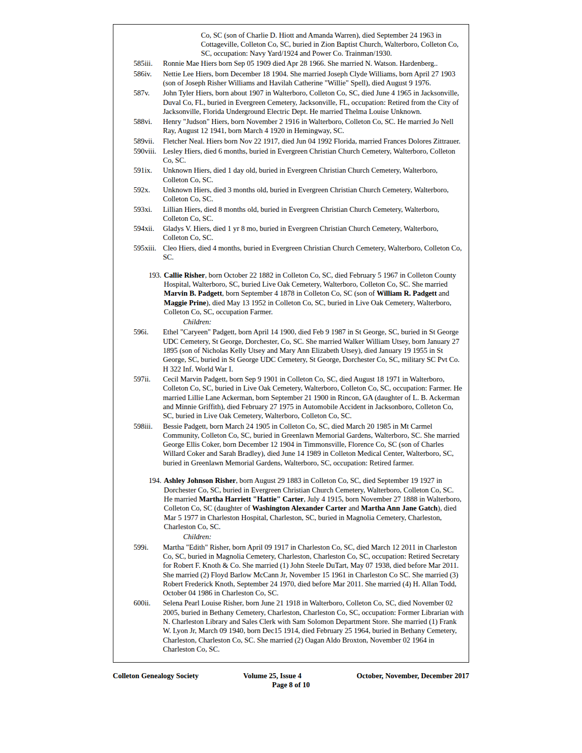Co, SC (son of Charlie D. Hiott and Amanda Warren), died September 24 1963 in Cottageville, Colleton Co, SC, buried in Zion Baptist Church, Walterboro, Colleton Co, SC, occupation: Navy Yard/1924 and Power Co. Trainman/1930.
| 585 | iii. | Ronnie Mae Hiers born Sep 05 1909 died Apr 28 1966. She married N. Watson. Hardenberg.. |
| 586 | iv. | Nettie Lee Hiers, born December 18 1904. She married Joseph Clyde Williams, born April 27 1903 (son of Joseph Risher Williams and Havilah Catherine "Willie" Spell), died August 9 1976. |
| 587 | v. | John Tyler Hiers, born about 1907 in Walterboro, Colleton Co, SC, died June 4 1965 in Jacksonville, Duval Co, FL, buried in Evergreen Cemetery, Jacksonville, FL, occupation: Retired from the City of Jacksonville, Florida Underground Electric Dept. He married Thelma Louise Unknown. |
| 588 | vi. | Henry "Judson" Hiers, born November 2 1916 in Walterboro, Colleton Co, SC. He married Jo Nell Ray, August 12 1941, born March 4 1920 in Hemingway, SC. |
| 589 | vii. | Fletcher Neal. Hiers born Nov 22 1917, died Jun 04 1992 Florida, married Frances Dolores Zittrauer. |
| 590 | viii. | Lesley Hiers, died 6 months, buried in Evergreen Christian Church Cemetery, Walterboro, Colleton Co, SC. |
| 591 | ix. | Unknown Hiers, died 1 day old, buried in Evergreen Christian Church Cemetery, Walterboro, Colleton Co, SC. |
| 592 | x. | Unknown Hiers, died 3 months old, buried in Evergreen Christian Church Cemetery, Walterboro, Colleton Co, SC. |
| 593 | xi. | Lillian Hiers, died 8 months old, buried in Evergreen Christian Church Cemetery, Walterboro, Colleton Co, SC. |
| 594 | xii. | Gladys V. Hiers, died 1 yr 8 mo, buried in Evergreen Christian Church Cemetery, Walterboro, Colleton Co, SC. |
| 595 | xiii. | Cleo Hiers, died 4 months, buried in Evergreen Christian Church Cemetery, Walterboro, Colleton Co, SC. |
193. Callie Risher, born October 22 1882 in Colleton Co, SC, died February 5 1967 in Colleton County Hospital, Walterboro, SC, buried Live Oak Cemetery, Walterboro, Colleton Co, SC. She married Marvin B. Padgett, born September 4 1878 in Colleton Co, SC (son of William R. Padgett and Maggie Prine), died May 13 1952 in Colleton Co, SC, buried in Live Oak Cemetery, Walterboro, Colleton Co, SC, occupation Farmer.
Children:
| 596 | i. | Ethel "Caryeen" Padgett, born April 14 1900, died Feb 9 1987 in St George, SC, buried in St George UDC Cemetery, St George, Dorchester, Co, SC. She married Walker William Utsey, born January 27 1895 (son of Nicholas Kelly Utsey and Mary Ann Elizabeth Utsey), died January 19 1955 in St George, SC, buried in St George UDC Cemetery, St George, Dorchester Co, SC, military SC Pvt Co. H 322 Inf. World War I. |
| 597 | ii. | Cecil Marvin Padgett, born Sep 9 1901 in Colleton Co, SC, died August 18 1971 in Walterboro, Colleton Co, SC, buried in Live Oak Cemetery, Walterboro, Colleton Co, SC, occupation: Farmer. He married Lillie Lane Ackerman, born September 21 1900 in Rincon, GA (daughter of L. B. Ackerman and Minnie Griffith), died February 27 1975 in Automobile Accident in Jacksonboro, Colleton Co, SC, buried in Live Oak Cemetery, Walterboro, Colleton Co, SC. |
| 598 | iii. | Bessie Padgett, born March 24 1905 in Colleton Co, SC, died March 20 1985 in Mt Carmel Community, Colleton Co, SC, buried in Greenlawn Memorial Gardens, Walterboro, SC. She married George Ellis Coker, born December 12 1904 in Timmonsville, Florence Co, SC (son of Charles Willard Coker and Sarah Bradley), died June 14 1989 in Colleton Medical Center, Walterboro, SC, buried in Greenlawn Memorial Gardens, Walterboro, SC, occupation: Retired farmer. |
194. Ashley Johnson Risher, born August 29 1883 in Colleton Co, SC, died September 19 1927 in Dorchester Co, SC, buried in Evergreen Christian Church Cemetery, Walterboro, Colleton Co, SC. He married Martha Harriett "Hattie" Carter, July 4 1915, born November 27 1888 in Walterboro, Colleton Co, SC (daughter of Washington Alexander Carter and Martha Ann Jane Gatch), died Mar 5 1977 in Charleston Hospital, Charleston, SC, buried in Magnolia Cemetery, Charleston, Charleston Co, SC.
Children:
| 599 | i. | Martha "Edith" Risher, born April 09 1917 in Charleston Co, SC, died March 12 2011 in Charleston Co, SC, buried in Magnolia Cemetery, Charleston, Charleston Co, SC, occupation: Retired Secretary for Robert F. Knoth & Co. She married (1) John Steele DuTart, May 07 1938, died before Mar 2011. She married (2) Floyd Barlow McCann Jr, November 15 1961 in Charleston Co SC. She married (3) Robert Frederick Knoth, September 24 1970, died before Mar 2011. She married (4) H. Allan Todd, October 04 1986 in Charleston Co, SC. |
| 600 | ii. | Selena Pearl Louise Risher, born June 21 1918 in Walterboro, Colleton Co, SC, died November 02 2005, buried in Bethany Cemetery, Charleston, Charleston Co, SC, occupation: Former Librarian with N. Charleston Library and Sales Clerk with Sam Solomon Department Store. She married (1) Frank W. Lyon Jr, March 09 1940, born Dec15 1914, died February 25 1964, buried in Bethany Cemetery, Charleston, Charleston Co, SC. She married (2) Oagan Aldo Broxton, November 02 1964 in Charleston Co, SC. |
| Colleton Genealogy Society | Volume 25, Issue 4 | October, November, December 2017 |
| Page 8 of 10 |